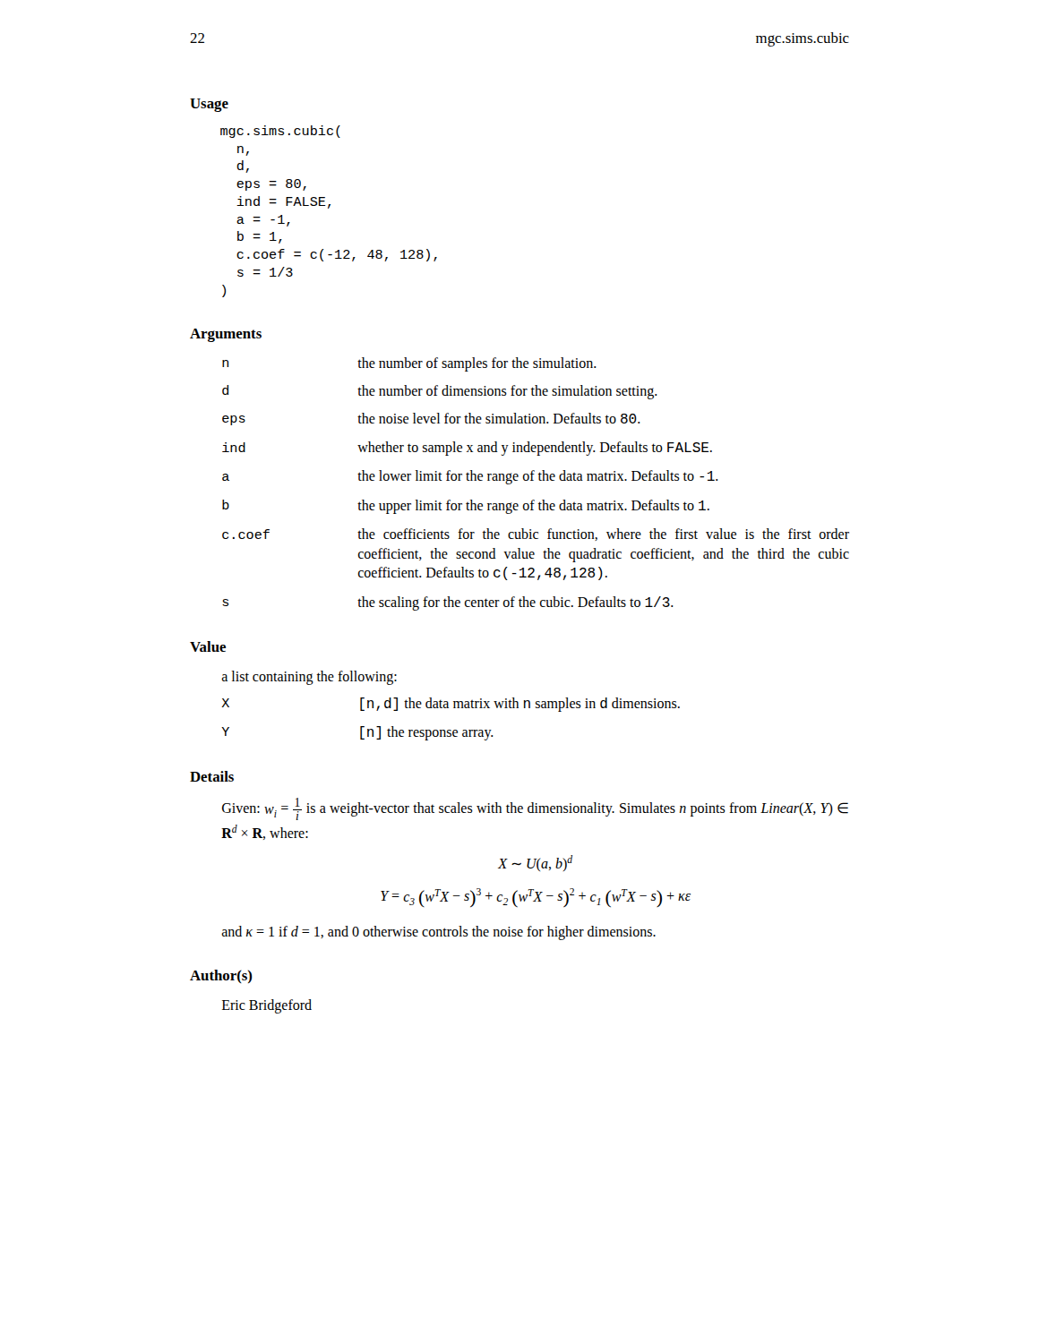22 mgc.sims.cubic
Usage
mgc.sims.cubic(
  n,
  d,
  eps = 80,
  ind = FALSE,
  a = -1,
  b = 1,
  c.coef = c(-12, 48, 128),
  s = 1/3
)
Arguments
n
the number of samples for the simulation.
d
the number of dimensions for the simulation setting.
eps
the noise level for the simulation. Defaults to 80.
ind
whether to sample x and y independently. Defaults to FALSE.
a
the lower limit for the range of the data matrix. Defaults to -1.
b
the upper limit for the range of the data matrix. Defaults to 1.
c.coef
the coefficients for the cubic function, where the first value is the first order coefficient, the second value the quadratic coefficient, and the third the cubic coefficient. Defaults to c(-12,48,128).
s
the scaling for the center of the cubic. Defaults to 1/3.
Value
a list containing the following:
X
[n,d] the data matrix with n samples in d dimensions.
Y
[n] the response array.
Details
Given: wi = 1 i is a weight-vector that scales with the dimensionality. Simulates n points from Linear(X, Y) ∈ Rd × R, where:
X ∼ U(a, b)d
Y = c3 (wTX − s)3 + c2 (wTX − s)2 + c1 (wTX − s) + κε
and κ = 1 if d = 1, and 0 otherwise controls the noise for higher dimensions.
Author(s)
Eric Bridgeford